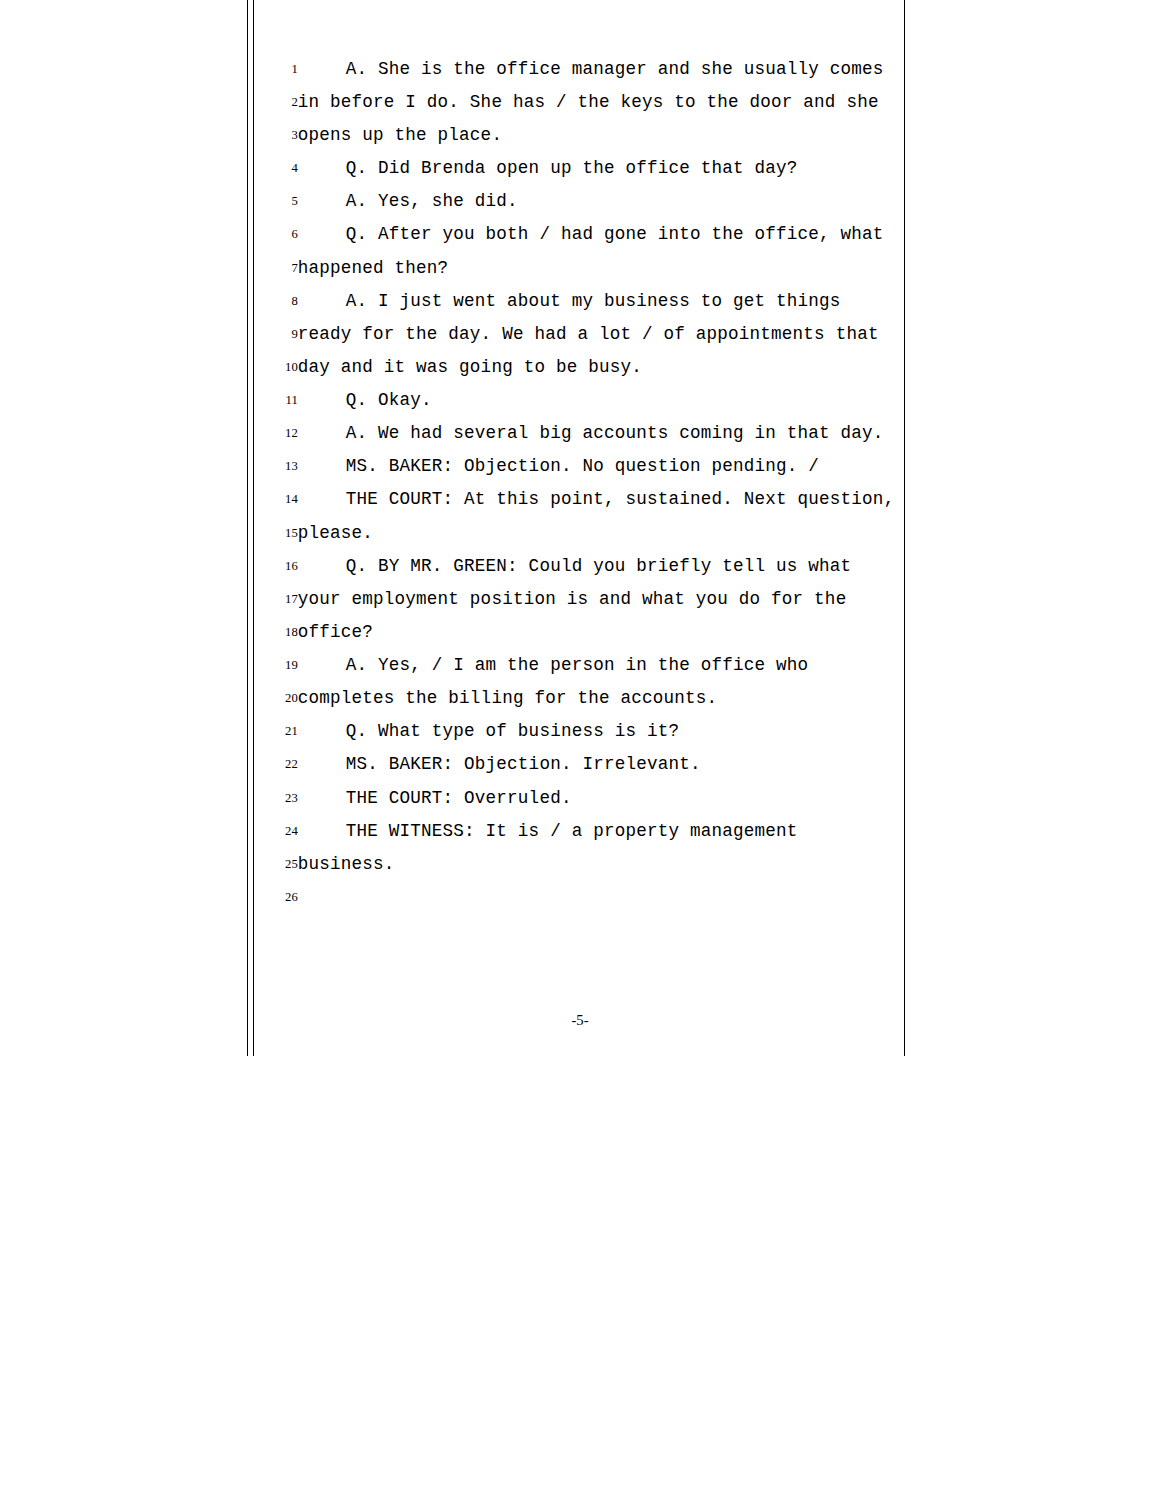| 1 | A. She is the office manager and she usually comes |
| 2 | in before I do. She has / the keys to the door and she |
| 3 | opens up the place. |
| 4 | Q. Did Brenda open up the office that day? |
| 5 | A. Yes, she did. |
| 6 | Q. After you both / had gone into the office, what |
| 7 | happened then? |
| 8 | A. I just went about my business to get things |
| 9 | ready for the day. We had a lot / of appointments that |
| 10 | day and it was going to be busy. |
| 11 | Q. Okay. |
| 12 | A. We had several big accounts coming in that day. |
| 13 | MS. BAKER: Objection. No question pending. / |
| 14 | THE COURT: At this point, sustained. Next question, |
| 15 | please. |
| 16 | Q. BY MR. GREEN: Could you briefly tell us what |
| 17 | your employment position is and what you do for the |
| 18 | office? |
| 19 | A. Yes, / I am the person in the office who |
| 20 | completes the billing for the accounts. |
| 21 | Q. What type of business is it? |
| 22 | MS. BAKER: Objection. Irrelevant. |
| 23 | THE COURT: Overruled. |
| 24 | THE WITNESS: It is / a property management |
| 25 | business. |
| 26 | |
-5-